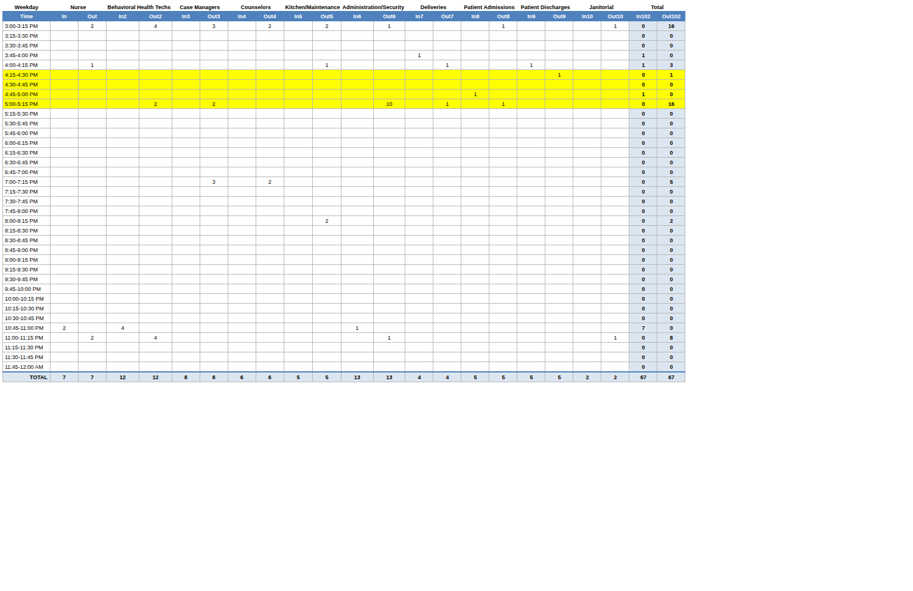| Weekday | Nurse | Behavioral Health Techs | Case Managers | Counselors | Kitchen/Maintenance | Administration/Security | Deliveries | Patient Admissions | Patient Discharges | Janitorial | Total |
| --- | --- | --- | --- | --- | --- | --- | --- | --- | --- | --- | --- |
| Time | In | Out | In2 | Out2 | In3 | Out3 | In4 | Out4 | In5 | Out5 | In6 | Out6 | In7 | Out7 | In8 | Out8 | In9 | Out9 | In10 | Out10 | In102 | Out102 |
| 3:00-3:15 PM | | 2 | | 4 | | 3 | | 2 | | 2 | | 1 | | | | 1 | | | | 1 | 0 | 16 |
| 3:15-3:30 PM | | | | | | | | | | | | | | | | | | | | | 0 | 0 |
| 3:30-3:45 PM | | | | | | | | | | | | | | | | | | | | | 0 | 0 |
| 3:45-4:00 PM | | | | | | | | | | | | | 1 | | | | | | | | 1 | 0 |
| 4:00-4:15 PM | | 1 | | | | | | | | 1 | | | | 1 | | | 1 | | | | 1 | 3 |
| 4:15-4:30 PM | | | | | | | | | | | | | | | | | | 1 | | | 0 | 1 |
| 4:30-4:45 PM | | | | | | | | | | | | | | | | | | | | | 0 | 0 |
| 4:45-5:00 PM | | | | | | | | | | | | | | | 1 | | | | | | 1 | 0 |
| 5:00-5:15 PM | | | | 2 | | 2 | | | | | | 10 | | 1 | | 1 | | | | | 0 | 16 |
| 5:15-5:30 PM | | | | | | | | | | | | | | | | | | | | | 0 | 0 |
| 5:30-5:45 PM | | | | | | | | | | | | | | | | | | | | | 0 | 0 |
| 5:45-6:00 PM | | | | | | | | | | | | | | | | | | | | | 0 | 0 |
| 6:00-6:15 PM | | | | | | | | | | | | | | | | | | | | | 0 | 0 |
| 6:15-6:30 PM | | | | | | | | | | | | | | | | | | | | | 0 | 0 |
| 6:30-6:45 PM | | | | | | | | | | | | | | | | | | | | | 0 | 0 |
| 6:45-7:00 PM | | | | | | | | | | | | | | | | | | | | | 0 | 0 |
| 7:00-7:15 PM | | | | | | 3 | | 2 | | | | | | | | | | | | | 0 | 5 |
| 7:15-7:30 PM | | | | | | | | | | | | | | | | | | | | | 0 | 0 |
| 7:30-7:45 PM | | | | | | | | | | | | | | | | | | | | | 0 | 0 |
| 7:45-8:00 PM | | | | | | | | | | | | | | | | | | | | | 0 | 0 |
| 8:00-8:15 PM | | | | | | | | | | 2 | | | | | | | | | | | 0 | 2 |
| 8:15-8:30 PM | | | | | | | | | | | | | | | | | | | | | 0 | 0 |
| 8:30-8:45 PM | | | | | | | | | | | | | | | | | | | | | 0 | 0 |
| 8:45-9:00 PM | | | | | | | | | | | | | | | | | | | | | 0 | 0 |
| 9:00-9:15 PM | | | | | | | | | | | | | | | | | | | | | 0 | 0 |
| 9:15-9:30 PM | | | | | | | | | | | | | | | | | | | | | 0 | 0 |
| 9:30-9:45 PM | | | | | | | | | | | | | | | | | | | | | 0 | 0 |
| 9:45-10:00 PM | | | | | | | | | | | | | | | | | | | | | 0 | 0 |
| 10:00-10:15 PM | | | | | | | | | | | | | | | | | | | | | 0 | 0 |
| 10:15-10:30 PM | | | | | | | | | | | | | | | | | | | | | 0 | 0 |
| 10:30-10:45 PM | | | | | | | | | | | | | | | | | | | | | 0 | 0 |
| 10:45-11:00 PM | 2 | | 4 | | | | | | | | 1 | | | | | | | | | | 7 | 0 |
| 11:00-11:15 PM | | 2 | | 4 | | | | | | | | 1 | | | | | | | | 1 | 0 | 8 |
| 11:15-11:30 PM | | | | | | | | | | | | | | | | | | | | | 0 | 0 |
| 11:30-11:45 PM | | | | | | | | | | | | | | | | | | | | | 0 | 0 |
| 11:45-12:00 AM | | | | | | | | | | | | | | | | | | | | | 0 | 0 |
| TOTAL | 7 | 7 | 12 | 12 | 8 | 8 | 6 | 6 | 5 | 5 | 13 | 13 | 4 | 4 | 5 | 5 | 5 | 5 | 2 | 2 | 67 | 67 |